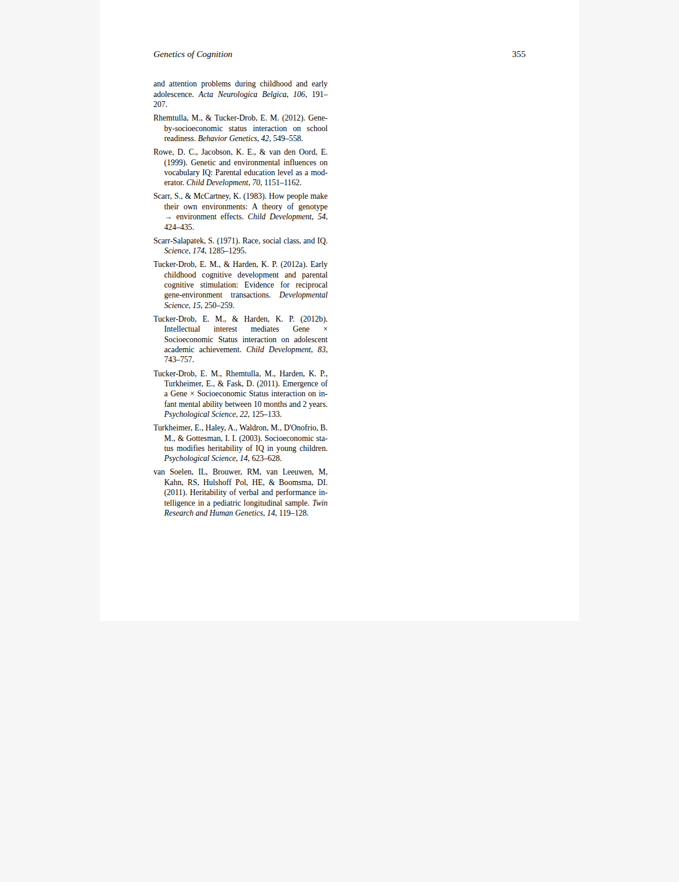Genetics of Cognition 355
and attention problems during childhood and early adolescence. Acta Neurologica Belgica, 106, 191–207.
Rhemtulla, M., & Tucker-Drob, E. M. (2012). Gene-by-socioeconomic status interaction on school readiness. Behavior Genetics, 42, 549–558.
Rowe, D. C., Jacobson, K. E., & van den Oord, E. (1999). Genetic and environmental influences on vocabulary IQ: Parental education level as a moderator. Child Development, 70, 1151–1162.
Scarr, S., & McCartney, K. (1983). How people make their own environments: A theory of genotype → environment effects. Child Development, 54, 424–435.
Scarr-Salapatek, S. (1971). Race, social class, and IQ. Science, 174, 1285–1295.
Tucker-Drob, E. M., & Harden, K. P. (2012a). Early childhood cognitive development and parental cognitive stimulation: Evidence for reciprocal gene-environment transactions. Developmental Science, 15, 250–259.
Tucker-Drob, E. M., & Harden, K. P. (2012b). Intellectual interest mediates Gene × Socioeconomic Status interaction on adolescent academic achievement. Child Development, 83, 743–757.
Tucker-Drob, E. M., Rhemtulla, M., Harden, K. P., Turkheimer, E., & Fask, D. (2011). Emergence of a Gene × Socioeconomic Status interaction on infant mental ability between 10 months and 2 years. Psychological Science, 22, 125–133.
Turkheimer, E., Haley, A., Waldron, M., D'Onofrio, B. M., & Gottesman, I. I. (2003). Socioeconomic status modifies heritability of IQ in young children. Psychological Science, 14, 623–628.
van Soelen, IL, Brouwer, RM, van Leeuwen, M, Kahn, RS, Hulshoff Pol, HE, & Boomsma, DI. (2011). Heritability of verbal and performance intelligence in a pediatric longitudinal sample. Twin Research and Human Genetics, 14, 119–128.